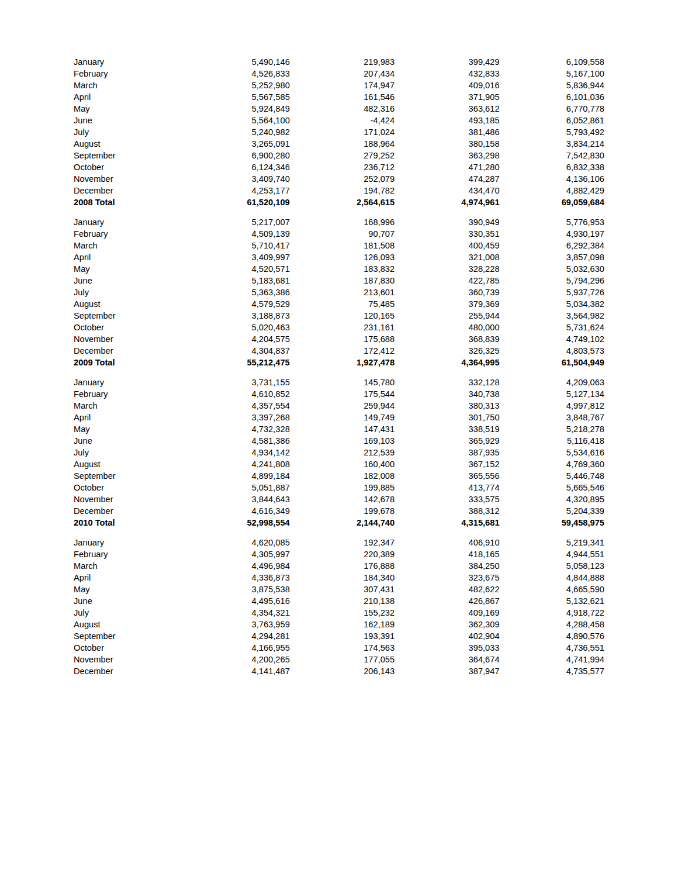| January | 5,490,146 | 219,983 | 399,429 | 6,109,558 |
| February | 4,526,833 | 207,434 | 432,833 | 5,167,100 |
| March | 5,252,980 | 174,947 | 409,016 | 5,836,944 |
| April | 5,567,585 | 161,546 | 371,905 | 6,101,036 |
| May | 5,924,849 | 482,316 | 363,612 | 6,770,778 |
| June | 5,564,100 | -4,424 | 493,185 | 6,052,861 |
| July | 5,240,982 | 171,024 | 381,486 | 5,793,492 |
| August | 3,265,091 | 188,964 | 380,158 | 3,834,214 |
| September | 6,900,280 | 279,252 | 363,298 | 7,542,830 |
| October | 6,124,346 | 236,712 | 471,280 | 6,832,338 |
| November | 3,409,740 | 252,079 | 474,287 | 4,136,106 |
| December | 4,253,177 | 194,782 | 434,470 | 4,882,429 |
| 2008 Total | 61,520,109 | 2,564,615 | 4,974,961 | 69,059,684 |
| January | 5,217,007 | 168,996 | 390,949 | 5,776,953 |
| February | 4,509,139 | 90,707 | 330,351 | 4,930,197 |
| March | 5,710,417 | 181,508 | 400,459 | 6,292,384 |
| April | 3,409,997 | 126,093 | 321,008 | 3,857,098 |
| May | 4,520,571 | 183,832 | 328,228 | 5,032,630 |
| June | 5,183,681 | 187,830 | 422,785 | 5,794,296 |
| July | 5,363,386 | 213,601 | 360,739 | 5,937,726 |
| August | 4,579,529 | 75,485 | 379,369 | 5,034,382 |
| September | 3,188,873 | 120,165 | 255,944 | 3,564,982 |
| October | 5,020,463 | 231,161 | 480,000 | 5,731,624 |
| November | 4,204,575 | 175,688 | 368,839 | 4,749,102 |
| December | 4,304,837 | 172,412 | 326,325 | 4,803,573 |
| 2009 Total | 55,212,475 | 1,927,478 | 4,364,995 | 61,504,949 |
| January | 3,731,155 | 145,780 | 332,128 | 4,209,063 |
| February | 4,610,852 | 175,544 | 340,738 | 5,127,134 |
| March | 4,357,554 | 259,944 | 380,313 | 4,997,812 |
| April | 3,397,268 | 149,749 | 301,750 | 3,848,767 |
| May | 4,732,328 | 147,431 | 338,519 | 5,218,278 |
| June | 4,581,386 | 169,103 | 365,929 | 5,116,418 |
| July | 4,934,142 | 212,539 | 387,935 | 5,534,616 |
| August | 4,241,808 | 160,400 | 367,152 | 4,769,360 |
| September | 4,899,184 | 182,008 | 365,556 | 5,446,748 |
| October | 5,051,887 | 199,885 | 413,774 | 5,665,546 |
| November | 3,844,643 | 142,678 | 333,575 | 4,320,895 |
| December | 4,616,349 | 199,678 | 388,312 | 5,204,339 |
| 2010 Total | 52,998,554 | 2,144,740 | 4,315,681 | 59,458,975 |
| January | 4,620,085 | 192,347 | 406,910 | 5,219,341 |
| February | 4,305,997 | 220,389 | 418,165 | 4,944,551 |
| March | 4,496,984 | 176,888 | 384,250 | 5,058,123 |
| April | 4,336,873 | 184,340 | 323,675 | 4,844,888 |
| May | 3,875,538 | 307,431 | 482,622 | 4,665,590 |
| June | 4,495,616 | 210,138 | 426,867 | 5,132,621 |
| July | 4,354,321 | 155,232 | 409,169 | 4,918,722 |
| August | 3,763,959 | 162,189 | 362,309 | 4,288,458 |
| September | 4,294,281 | 193,391 | 402,904 | 4,890,576 |
| October | 4,166,955 | 174,563 | 395,033 | 4,736,551 |
| November | 4,200,265 | 177,055 | 364,674 | 4,741,994 |
| December | 4,141,487 | 206,143 | 387,947 | 4,735,577 |